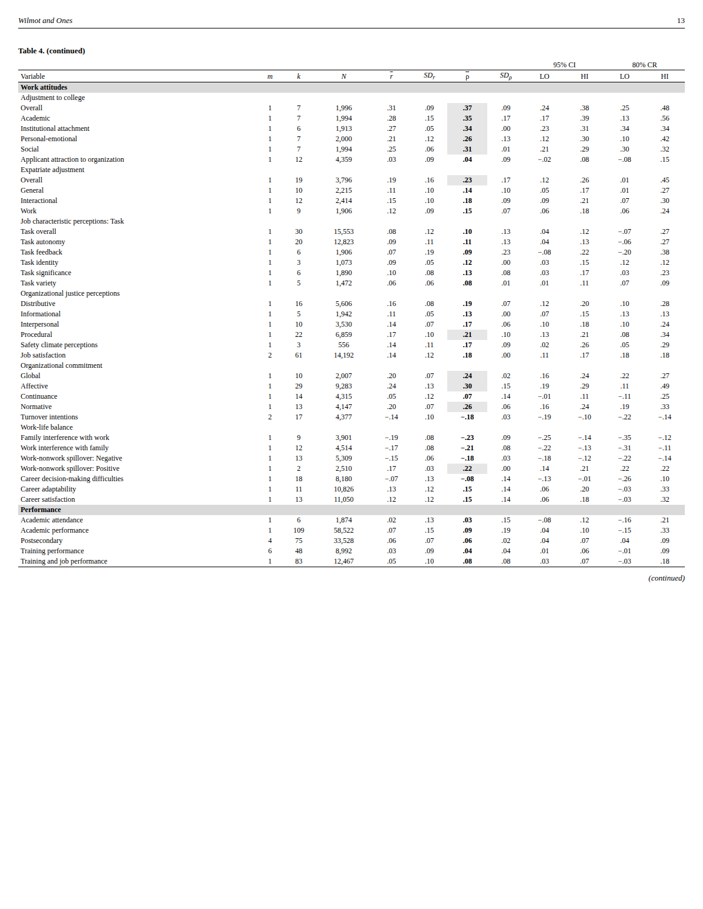Wilmot and Ones 13
Table 4. (continued)
| | | | | | | | | 95% CI | 80% CR |
| --- | --- | --- | --- | --- | --- | --- | --- | --- | --- |
| Variable | m | k | N | r | SD r | ρ | SD ρ | LO | HI | LO | HI |
| Work attitudes |
| Adjustment to college | | | | | | | | | | | |
| Overall | 1 | 7 | 1,996 | .31 | .09 | .37 | .09 | .24 | .38 | .25 | .48 |
| Academic | 1 | 7 | 1,994 | .28 | .15 | .35 | .17 | .17 | .39 | .13 | .56 |
| Institutional attachment | 1 | 6 | 1,913 | .27 | .05 | .34 | .00 | .23 | .31 | .34 | .34 |
| Personal-emotional | 1 | 7 | 2,000 | .21 | .12 | .26 | .13 | .12 | .30 | .10 | .42 |
| Social | 1 | 7 | 1,994 | .25 | .06 | .31 | .01 | .21 | .29 | .30 | .32 |
| Applicant attraction to organization | 1 | 12 | 4,359 | .03 | .09 | .04 | .09 | −.02 | .08 | −.08 | .15 |
| Expatriate adjustment | | | | | | | | | | | |
| Overall | 1 | 19 | 3,796 | .19 | .16 | .23 | .17 | .12 | .26 | .01 | .45 |
| General | 1 | 10 | 2,215 | .11 | .10 | .14 | .10 | .05 | .17 | .01 | .27 |
| Interactional | 1 | 12 | 2,414 | .15 | .10 | .18 | .09 | .09 | .21 | .07 | .30 |
| Work | 1 | 9 | 1,906 | .12 | .09 | .15 | .07 | .06 | .18 | .06 | .24 |
| Job characteristic perceptions: Task | | | | | | | | | | | |
| Task overall | 1 | 30 | 15,553 | .08 | .12 | .10 | .13 | .04 | .12 | −.07 | .27 |
| Task autonomy | 1 | 20 | 12,823 | .09 | .11 | .11 | .13 | .04 | .13 | −.06 | .27 |
| Task feedback | 1 | 6 | 1,906 | .07 | .19 | .09 | .23 | −.08 | .22 | −.20 | .38 |
| Task identity | 1 | 3 | 1,073 | .09 | .05 | .12 | .00 | .03 | .15 | .12 | .12 |
| Task significance | 1 | 6 | 1,890 | .10 | .08 | .13 | .08 | .03 | .17 | .03 | .23 |
| Task variety | 1 | 5 | 1,472 | .06 | .06 | .08 | .01 | .01 | .11 | .07 | .09 |
| Organizational justice perceptions | | | | | | | | | | | |
| Distributive | 1 | 16 | 5,606 | .16 | .08 | .19 | .07 | .12 | .20 | .10 | .28 |
| Informational | 1 | 5 | 1,942 | .11 | .05 | .13 | .00 | .07 | .15 | .13 | .13 |
| Interpersonal | 1 | 10 | 3,530 | .14 | .07 | .17 | .06 | .10 | .18 | .10 | .24 |
| Procedural | 1 | 22 | 6,859 | .17 | .10 | .21 | .10 | .13 | .21 | .08 | .34 |
| Safety climate perceptions | 1 | 3 | 556 | .14 | .11 | .17 | .09 | .02 | .26 | .05 | .29 |
| Job satisfaction | 2 | 61 | 14,192 | .14 | .12 | .18 | .00 | .11 | .17 | .18 | .18 |
| Organizational commitment | | | | | | | | | | | |
| Global | 1 | 10 | 2,007 | .20 | .07 | .24 | .02 | .16 | .24 | .22 | .27 |
| Affective | 1 | 29 | 9,283 | .24 | .13 | .30 | .15 | .19 | .29 | .11 | .49 |
| Continuance | 1 | 14 | 4,315 | .05 | .12 | .07 | .14 | −.01 | .11 | −.11 | .25 |
| Normative | 1 | 13 | 4,147 | .20 | .07 | .26 | .06 | .16 | .24 | .19 | .33 |
| Turnover intentions | 2 | 17 | 4,377 | −.14 | .10 | −.18 | .03 | −.19 | −.10 | −.22 | −.14 |
| Work-life balance | | | | | | | | | | | |
| Family interference with work | 1 | 9 | 3,901 | −.19 | .08 | −.23 | .09 | −.25 | −.14 | −.35 | −.12 |
| Work interference with family | 1 | 12 | 4,514 | −.17 | .08 | −.21 | .08 | −.22 | −.13 | −.31 | −.11 |
| Work-nonwork spillover: Negative | 1 | 13 | 5,309 | −.15 | .06 | −.18 | .03 | −.18 | −.12 | −.22 | −.14 |
| Work-nonwork spillover: Positive | 1 | 2 | 2,510 | .17 | .03 | .22 | .00 | .14 | .21 | .22 | .22 |
| Career decision-making difficulties | 1 | 18 | 8,180 | −.07 | .13 | −.08 | .14 | −.13 | −.01 | −.26 | .10 |
| Career adaptability | 1 | 11 | 10,826 | .13 | .12 | .15 | .14 | .06 | .20 | −.03 | .33 |
| Career satisfaction | 1 | 13 | 11,050 | .12 | .12 | .15 | .14 | .06 | .18 | −.03 | .32 |
| Performance |
| Academic attendance | 1 | 6 | 1,874 | .02 | .13 | .03 | .15 | −.08 | .12 | −.16 | .21 |
| Academic performance | 1 | 109 | 58,522 | .07 | .15 | .09 | .19 | .04 | .10 | −.15 | .33 |
| Postsecondary | 4 | 75 | 33,528 | .06 | .07 | .06 | .02 | .04 | .07 | .04 | .09 |
| Training performance | 6 | 48 | 8,992 | .03 | .09 | .04 | .04 | .01 | .06 | −.01 | .09 |
| Training and job performance | 1 | 83 | 12,467 | .05 | .10 | .08 | .08 | .03 | .07 | −.03 | .18 |
(continued)